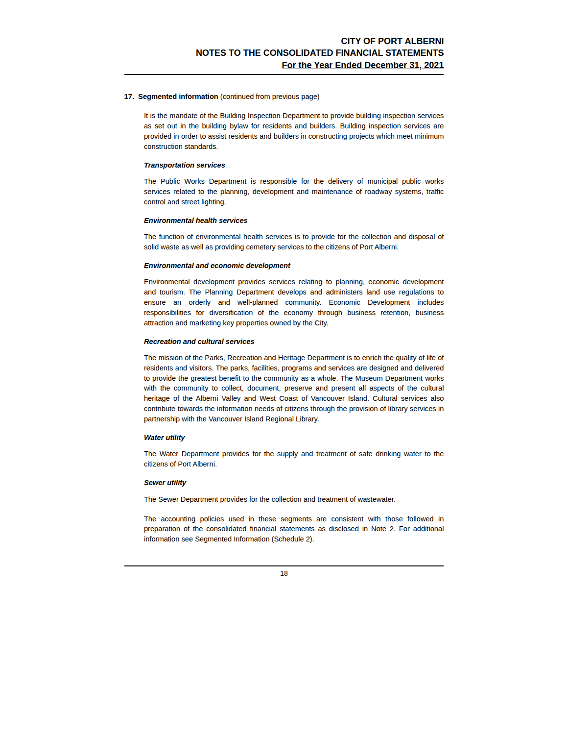CITY OF PORT ALBERNI
NOTES TO THE CONSOLIDATED FINANCIAL STATEMENTS
For the Year Ended December 31, 2021
17. Segmented information (continued from previous page)
It is the mandate of the Building Inspection Department to provide building inspection services as set out in the building bylaw for residents and builders. Building inspection services are provided in order to assist residents and builders in constructing projects which meet minimum construction standards.
Transportation services
The Public Works Department is responsible for the delivery of municipal public works services related to the planning, development and maintenance of roadway systems, traffic control and street lighting.
Environmental health services
The function of environmental health services is to provide for the collection and disposal of solid waste as well as providing cemetery services to the citizens of Port Alberni.
Environmental and economic development
Environmental development provides services relating to planning, economic development and tourism. The Planning Department develops and administers land use regulations to ensure an orderly and well-planned community. Economic Development includes responsibilities for diversification of the economy through business retention, business attraction and marketing key properties owned by the City.
Recreation and cultural services
The mission of the Parks, Recreation and Heritage Department is to enrich the quality of life of residents and visitors. The parks, facilities, programs and services are designed and delivered to provide the greatest benefit to the community as a whole. The Museum Department works with the community to collect, document, preserve and present all aspects of the cultural heritage of the Alberni Valley and West Coast of Vancouver Island. Cultural services also contribute towards the information needs of citizens through the provision of library services in partnership with the Vancouver Island Regional Library.
Water utility
The Water Department provides for the supply and treatment of safe drinking water to the citizens of Port Alberni.
Sewer utility
The Sewer Department provides for the collection and treatment of wastewater.
The accounting policies used in these segments are consistent with those followed in preparation of the consolidated financial statements as disclosed in Note 2. For additional information see Segmented Information (Schedule 2).
18